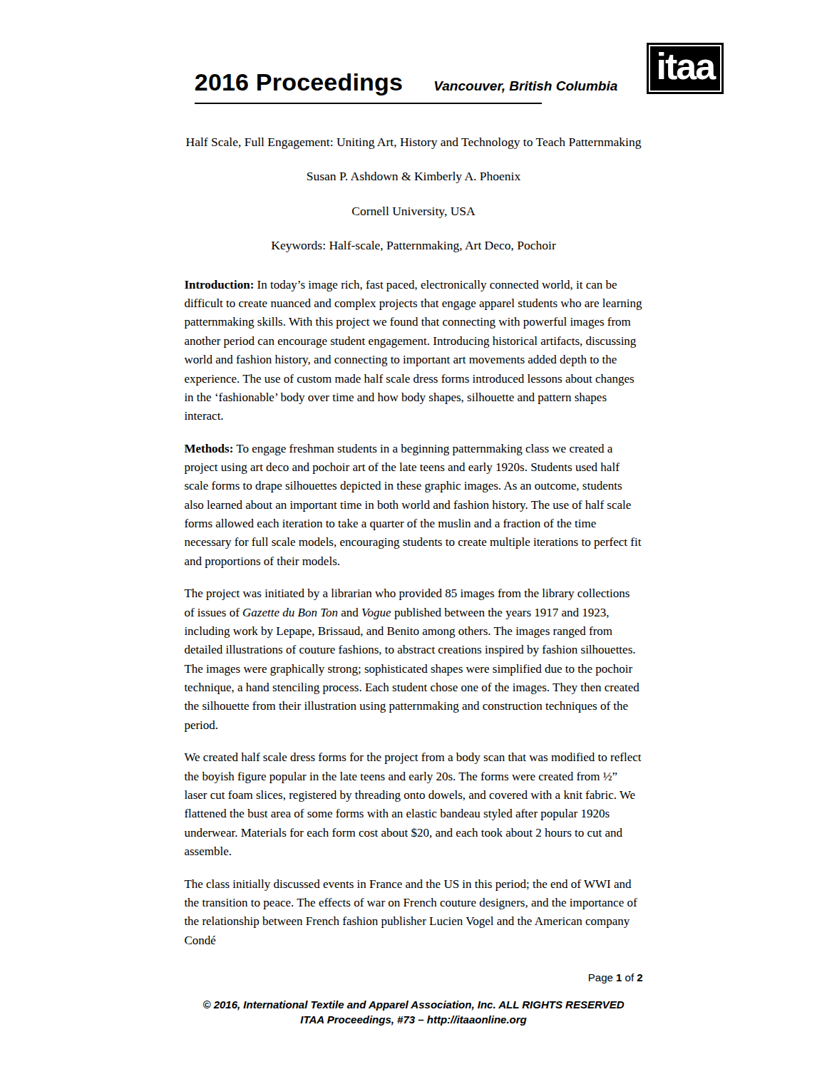2016 Proceedings Vancouver, British Columbia
itaa
Half Scale, Full Engagement: Uniting Art, History and Technology to Teach Patternmaking
Susan P. Ashdown & Kimberly A. Phoenix
Cornell University, USA
Keywords: Half-scale, Patternmaking, Art Deco, Pochoir
Introduction: In today’s image rich, fast paced, electronically connected world, it can be difficult to create nuanced and complex projects that engage apparel students who are learning patternmaking skills. With this project we found that connecting with powerful images from another period can encourage student engagement. Introducing historical artifacts, discussing world and fashion history, and connecting to important art movements added depth to the experience. The use of custom made half scale dress forms introduced lessons about changes in the ‘fashionable’ body over time and how body shapes, silhouette and pattern shapes interact.
Methods: To engage freshman students in a beginning patternmaking class we created a project using art deco and pochoir art of the late teens and early 1920s. Students used half scale forms to drape silhouettes depicted in these graphic images. As an outcome, students also learned about an important time in both world and fashion history. The use of half scale forms allowed each iteration to take a quarter of the muslin and a fraction of the time necessary for full scale models, encouraging students to create multiple iterations to perfect fit and proportions of their models.
The project was initiated by a librarian who provided 85 images from the library collections of issues of Gazette du Bon Ton and Vogue published between the years 1917 and 1923, including work by Lepape, Brissaud, and Benito among others. The images ranged from detailed illustrations of couture fashions, to abstract creations inspired by fashion silhouettes. The images were graphically strong; sophisticated shapes were simplified due to the pochoir technique, a hand stenciling process. Each student chose one of the images. They then created the silhouette from their illustration using patternmaking and construction techniques of the period.
We created half scale dress forms for the project from a body scan that was modified to reflect the boyish figure popular in the late teens and early 20s. The forms were created from ½” laser cut foam slices, registered by threading onto dowels, and covered with a knit fabric. We flattened the bust area of some forms with an elastic bandeau styled after popular 1920s underwear. Materials for each form cost about $20, and each took about 2 hours to cut and assemble.
The class initially discussed events in France and the US in this period; the end of WWI and the transition to peace. The effects of war on French couture designers, and the importance of the relationship between French fashion publisher Lucien Vogel and the American company Condé
Page 1 of 2
© 2016, International Textile and Apparel Association, Inc. ALL RIGHTS RESERVED
ITAA Proceedings, #73 – http://itaaonline.org